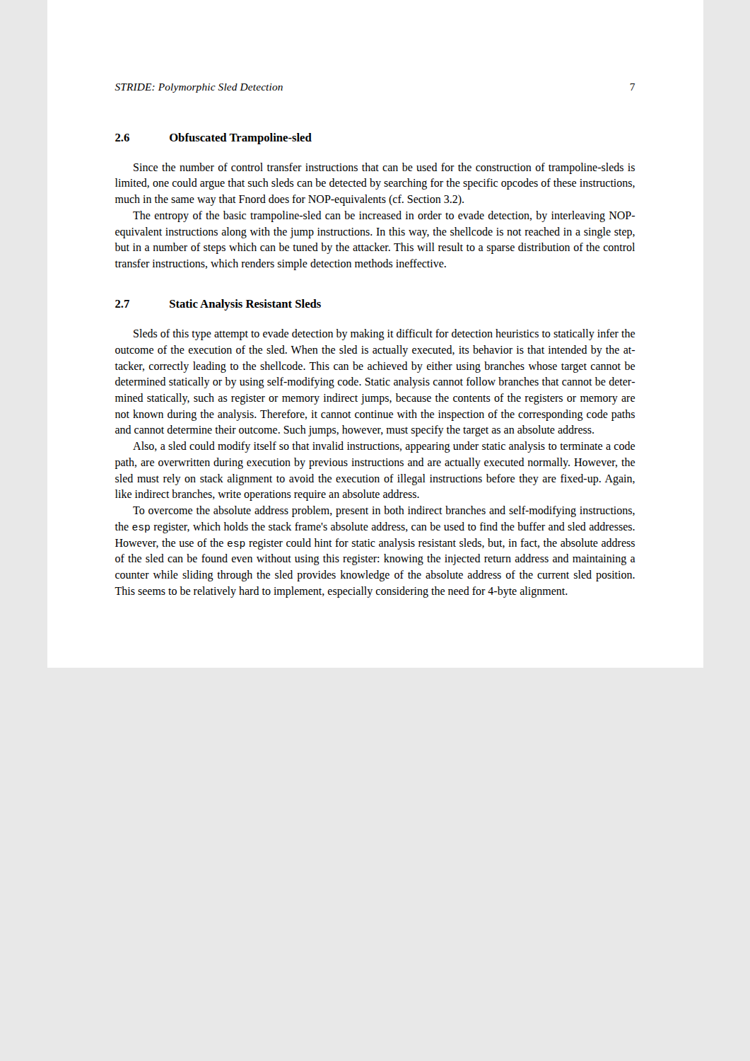STRIDE: Polymorphic Sled Detection 7
2.6 Obfuscated Trampoline-sled
Since the number of control transfer instructions that can be used for the construction of trampoline-sleds is limited, one could argue that such sleds can be detected by searching for the specific opcodes of these instructions, much in the same way that Fnord does for NOP-equivalents (cf. Section 3.2).
The entropy of the basic trampoline-sled can be increased in order to evade detection, by interleaving NOP-equivalent instructions along with the jump instructions. In this way, the shellcode is not reached in a single step, but in a number of steps which can be tuned by the attacker. This will result to a sparse distribution of the control transfer instructions, which renders simple detection methods ineffective.
2.7 Static Analysis Resistant Sleds
Sleds of this type attempt to evade detection by making it difficult for detection heuristics to statically infer the outcome of the execution of the sled. When the sled is actually executed, its behavior is that intended by the attacker, correctly leading to the shellcode. This can be achieved by either using branches whose target cannot be determined statically or by using self-modifying code. Static analysis cannot follow branches that cannot be determined statically, such as register or memory indirect jumps, because the contents of the registers or memory are not known during the analysis. Therefore, it cannot continue with the inspection of the corresponding code paths and cannot determine their outcome. Such jumps, however, must specify the target as an absolute address.
Also, a sled could modify itself so that invalid instructions, appearing under static analysis to terminate a code path, are overwritten during execution by previous instructions and are actually executed normally. However, the sled must rely on stack alignment to avoid the execution of illegal instructions before they are fixed-up. Again, like indirect branches, write operations require an absolute address.
To overcome the absolute address problem, present in both indirect branches and self-modifying instructions, the esp register, which holds the stack frame's absolute address, can be used to find the buffer and sled addresses. However, the use of the esp register could hint for static analysis resistant sleds, but, in fact, the absolute address of the sled can be found even without using this register: knowing the injected return address and maintaining a counter while sliding through the sled provides knowledge of the absolute address of the current sled position. This seems to be relatively hard to implement, especially considering the need for 4-byte alignment.